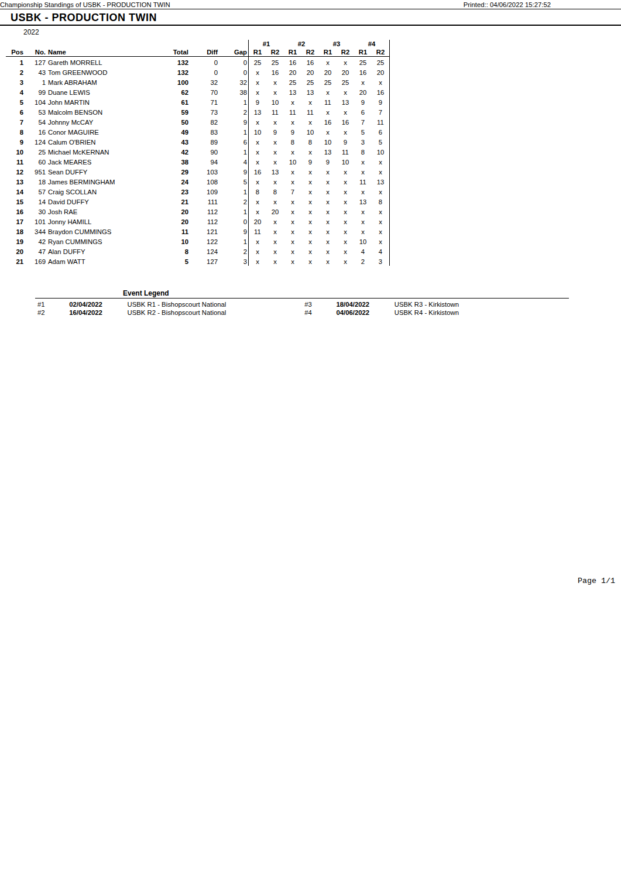Championship Standings of USBK - PRODUCTION TWIN
Printed:: 04/06/2022 15:27:52
USBK - PRODUCTION TWIN
2022
| | #1 | #2 | #3 | #4 |
| Pos | No. | Name | Total | Diff | Gap | R1 | R2 | R1 | R2 | R1 | R2 | R1 | R2 |
| 1 | 127 | Gareth MORRELL | 132 | 0 | 0 | 25 | 25 | 16 | 16 | x | x | 25 | 25 |
| 2 | 43 | Tom GREENWOOD | 132 | 0 | 0 | x | 16 | 20 | 20 | 20 | 20 | 16 | 20 |
| 3 | 1 | Mark ABRAHAM | 100 | 32 | 32 | x | x | 25 | 25 | 25 | 25 | x | x |
| 4 | 99 | Duane LEWIS | 62 | 70 | 38 | x | x | 13 | 13 | x | x | 20 | 16 |
| 5 | 104 | John MARTIN | 61 | 71 | 1 | 9 | 10 | x | x | 11 | 13 | 9 | 9 |
| 6 | 53 | Malcolm BENSON | 59 | 73 | 2 | 13 | 11 | 11 | 11 | x | x | 6 | 7 |
| 7 | 54 | Johnny McCAY | 50 | 82 | 9 | x | x | x | x | 16 | 16 | 7 | 11 |
| 8 | 16 | Conor MAGUIRE | 49 | 83 | 1 | 10 | 9 | 9 | 10 | x | x | 5 | 6 |
| 9 | 124 | Calum O'BRIEN | 43 | 89 | 6 | x | x | 8 | 8 | 10 | 9 | 3 | 5 |
| 10 | 25 | Michael McKERNAN | 42 | 90 | 1 | x | x | x | x | 13 | 11 | 8 | 10 |
| 11 | 60 | Jack MEARES | 38 | 94 | 4 | x | x | 10 | 9 | 9 | 10 | x | x |
| 12 | 951 | Sean DUFFY | 29 | 103 | 9 | 16 | 13 | x | x | x | x | x | x |
| 13 | 18 | James BERMINGHAM | 24 | 108 | 5 | x | x | x | x | x | x | 11 | 13 |
| 14 | 57 | Craig SCOLLAN | 23 | 109 | 1 | 8 | 8 | 7 | x | x | x | x | x |
| 15 | 14 | David DUFFY | 21 | 111 | 2 | x | x | x | x | x | x | 13 | 8 |
| 16 | 30 | Josh RAE | 20 | 112 | 1 | x | 20 | x | x | x | x | x | x |
| 17 | 101 | Jonny HAMILL | 20 | 112 | 0 | 20 | x | x | x | x | x | x | x |
| 18 | 344 | Braydon CUMMINGS | 11 | 121 | 9 | 11 | x | x | x | x | x | x | x |
| 19 | 42 | Ryan CUMMINGS | 10 | 122 | 1 | x | x | x | x | x | x | 10 | x |
| 20 | 47 | Alan DUFFY | 8 | 124 | 2 | x | x | x | x | x | x | 4 | 4 |
| 21 | 169 | Adam WATT | 5 | 127 | 3 | x | x | x | x | x | x | 2 | 3 |
Event Legend
| #1 | 02/04/2022 | USBK R1 - Bishopscourt National | #3 | 18/04/2022 | USBK R3 - Kirkistown |
| #2 | 16/04/2022 | USBK R2 - Bishopscourt National | #4 | 04/06/2022 | USBK R4 - Kirkistown |
Page 1/1